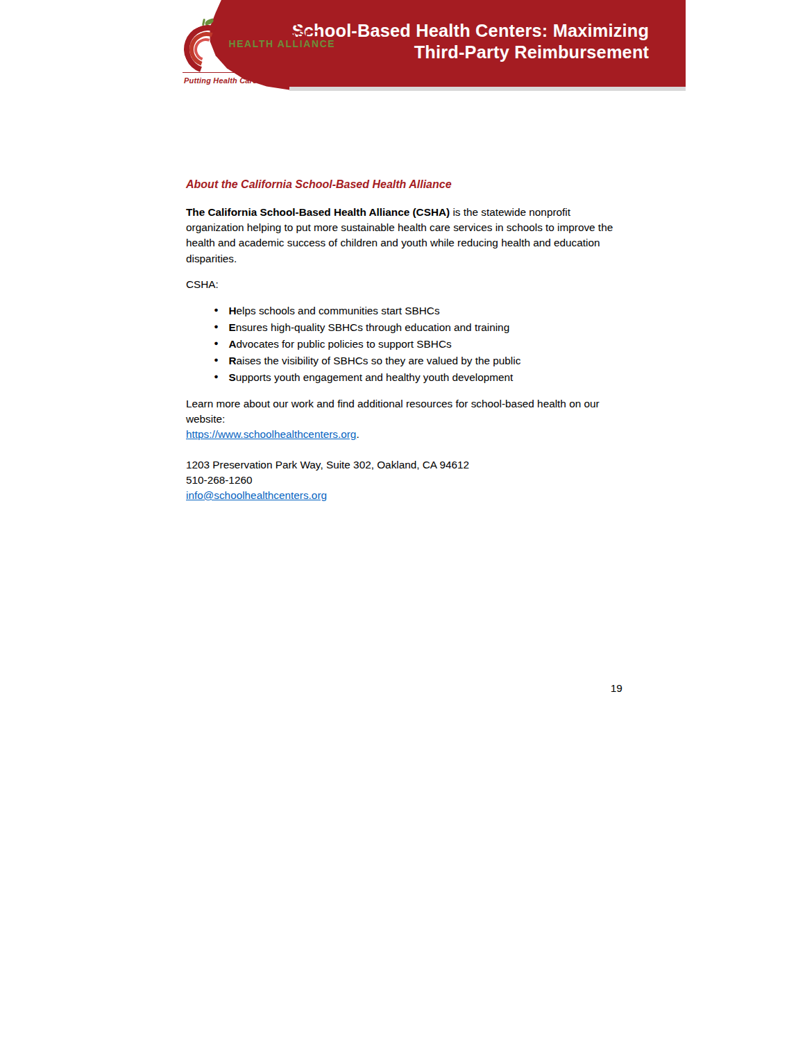School-Based Health Centers: Maximizing
Third-Party Reimbursement
CALIFORNIA
SCHOOL·BASED
HEALTH ALLIANCE
Putting Health Care Where Kids Are
About the California School-Based Health Alliance
The California School-Based Health Alliance (CSHA) is the statewide nonprofit organization helping to put more sustainable health care services in schools to improve the health and academic success of children and youth while reducing health and education disparities.
CSHA:
Helps schools and communities start SBHCs
Ensures high-quality SBHCs through education and training
Advocates for public policies to support SBHCs
Raises the visibility of SBHCs so they are valued by the public
Supports youth engagement and healthy youth development
Learn more about our work and find additional resources for school-based health on our website:
https://www.schoolhealthcenters.org.
1203 Preservation Park Way, Suite 302, Oakland, CA 94612
510-268-1260
info@schoolhealthcenters.org
19